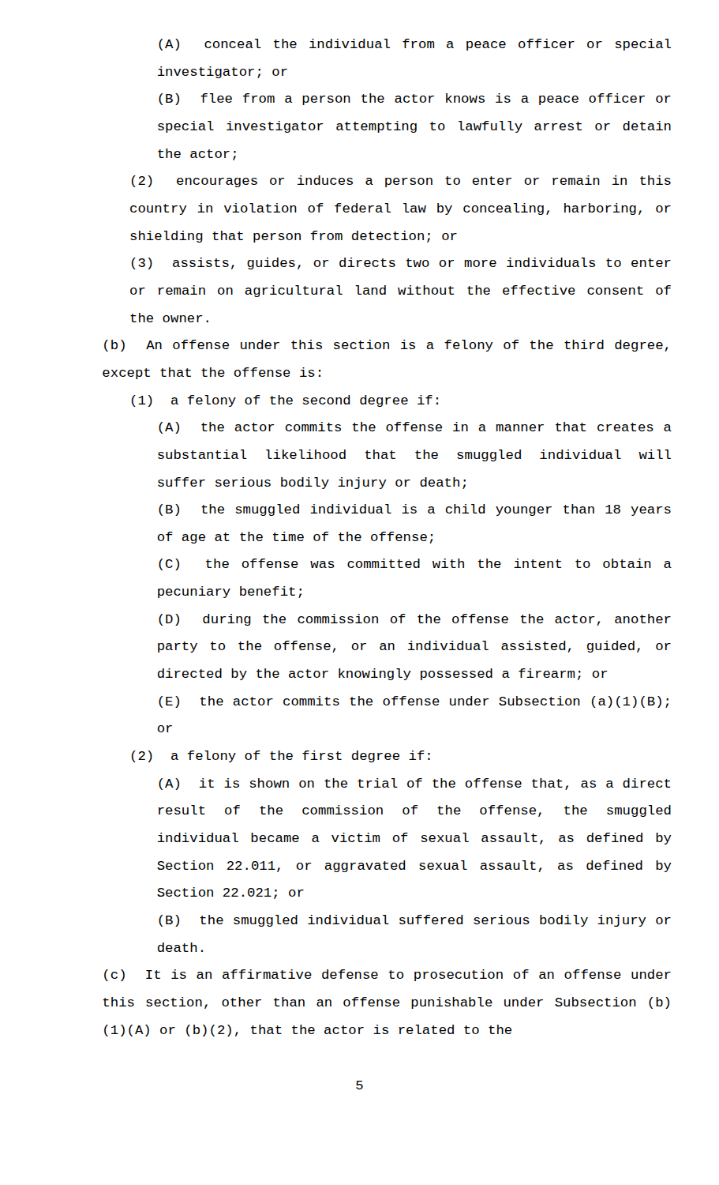(A) conceal the individual from a peace officer or special investigator; or
(B) flee from a person the actor knows is a peace officer or special investigator attempting to lawfully arrest or detain the actor;
(2) encourages or induces a person to enter or remain in this country in violation of federal law by concealing, harboring, or shielding that person from detection; or
(3) assists, guides, or directs two or more individuals to enter or remain on agricultural land without the effective consent of the owner.
(b) An offense under this section is a felony of the third degree, except that the offense is:
(1) a felony of the second degree if:
(A) the actor commits the offense in a manner that creates a substantial likelihood that the smuggled individual will suffer serious bodily injury or death;
(B) the smuggled individual is a child younger than 18 years of age at the time of the offense;
(C) the offense was committed with the intent to obtain a pecuniary benefit;
(D) during the commission of the offense the actor, another party to the offense, or an individual assisted, guided, or directed by the actor knowingly possessed a firearm; or
(E) the actor commits the offense under Subsection (a)(1)(B); or
(2) a felony of the first degree if:
(A) it is shown on the trial of the offense that, as a direct result of the commission of the offense, the smuggled individual became a victim of sexual assault, as defined by Section 22.011, or aggravated sexual assault, as defined by Section 22.021; or
(B) the smuggled individual suffered serious bodily injury or death.
(c) It is an affirmative defense to prosecution of an offense under this section, other than an offense punishable under Subsection (b)(1)(A) or (b)(2), that the actor is related to the
5